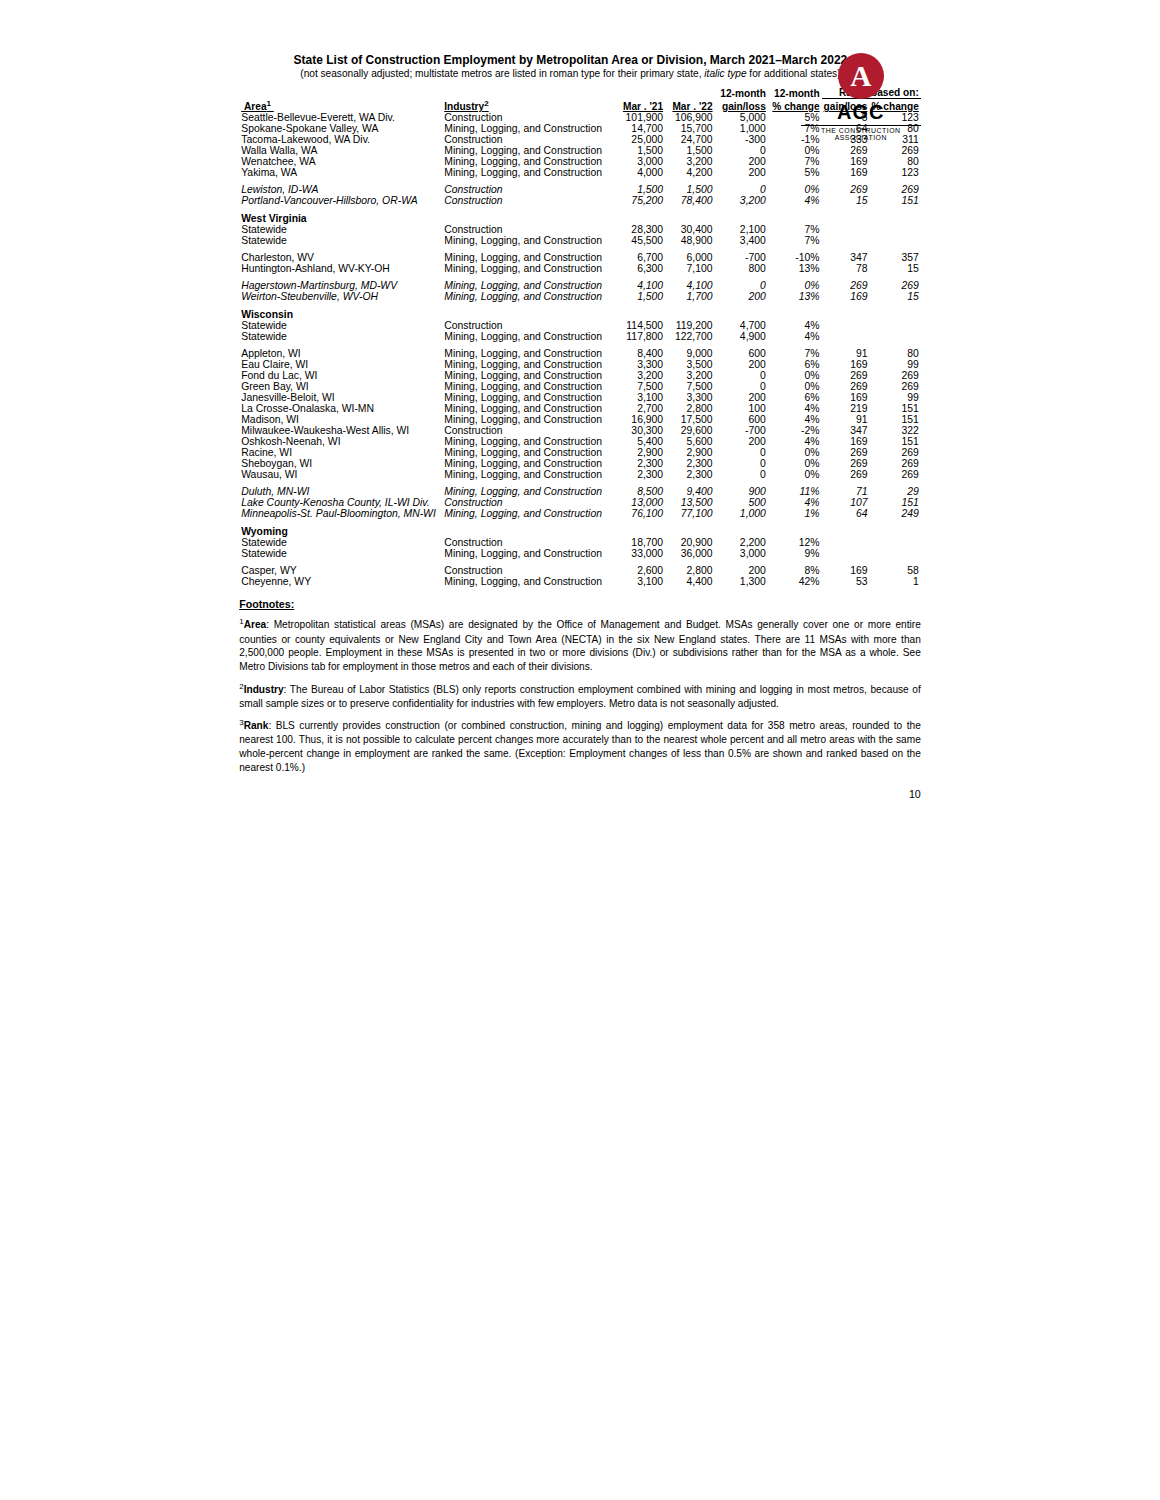A
AGC
THE CONSTRUCTION
ASSOCIATION
State List of Construction Employment by Metropolitan Area or Division, March 2021–March 2022
(not seasonally adjusted; multistate metros are listed in roman type for their primary state, italic type for additional states)
| | | | | 12-month | 12-month | Rank 3 based on: |
| --- | --- | --- | --- | --- | --- | --- |
| Area 1 | Industry 2 | Mar . '21 | Mar . '22 | gain/loss | % change | gain/loss | % change |
| Seattle-Bellevue-Everett, WA Div. | Construction | 101,900 | 106,900 | 5,000 | 5% | 5 | 123 |
| Spokane-Spokane Valley, WA | Mining, Logging, and Construction | 14,700 | 15,700 | 1,000 | 7% | 64 | 80 |
| Tacoma-Lakewood, WA Div. | Construction | 25,000 | 24,700 | -300 | -1% | 333 | 311 |
| Walla Walla, WA | Mining, Logging, and Construction | 1,500 | 1,500 | 0 | 0% | 269 | 269 |
| Wenatchee, WA | Mining, Logging, and Construction | 3,000 | 3,200 | 200 | 7% | 169 | 80 |
| Yakima, WA | Mining, Logging, and Construction | 4,000 | 4,200 | 200 | 5% | 169 | 123 |
| Lewiston, ID-WA | Construction | 1,500 | 1,500 | 0 | 0% | 269 | 269 |
| Portland-Vancouver-Hillsboro, OR-WA | Construction | 75,200 | 78,400 | 3,200 | 4% | 15 | 151 |
| West Virginia |
| Statewide | Construction | 28,300 | 30,400 | 2,100 | 7% | | |
| Statewide | Mining, Logging, and Construction | 45,500 | 48,900 | 3,400 | 7% | | |
| Charleston, WV | Mining, Logging, and Construction | 6,700 | 6,000 | -700 | -10% | 347 | 357 |
| Huntington-Ashland, WV-KY-OH | Mining, Logging, and Construction | 6,300 | 7,100 | 800 | 13% | 78 | 15 |
| Hagerstown-Martinsburg, MD-WV | Mining, Logging, and Construction | 4,100 | 4,100 | 0 | 0% | 269 | 269 |
| Weirton-Steubenville, WV-OH | Mining, Logging, and Construction | 1,500 | 1,700 | 200 | 13% | 169 | 15 |
| Wisconsin |
| Statewide | Construction | 114,500 | 119,200 | 4,700 | 4% | | |
| Statewide | Mining, Logging, and Construction | 117,800 | 122,700 | 4,900 | 4% | | |
| Appleton, WI | Mining, Logging, and Construction | 8,400 | 9,000 | 600 | 7% | 91 | 80 |
| Eau Claire, WI | Mining, Logging, and Construction | 3,300 | 3,500 | 200 | 6% | 169 | 99 |
| Fond du Lac, WI | Mining, Logging, and Construction | 3,200 | 3,200 | 0 | 0% | 269 | 269 |
| Green Bay, WI | Mining, Logging, and Construction | 7,500 | 7,500 | 0 | 0% | 269 | 269 |
| Janesville-Beloit, WI | Mining, Logging, and Construction | 3,100 | 3,300 | 200 | 6% | 169 | 99 |
| La Crosse-Onalaska, WI-MN | Mining, Logging, and Construction | 2,700 | 2,800 | 100 | 4% | 219 | 151 |
| Madison, WI | Mining, Logging, and Construction | 16,900 | 17,500 | 600 | 4% | 91 | 151 |
| Milwaukee-Waukesha-West Allis, WI | Construction | 30,300 | 29,600 | -700 | -2% | 347 | 322 |
| Oshkosh-Neenah, WI | Mining, Logging, and Construction | 5,400 | 5,600 | 200 | 4% | 169 | 151 |
| Racine, WI | Mining, Logging, and Construction | 2,900 | 2,900 | 0 | 0% | 269 | 269 |
| Sheboygan, WI | Mining, Logging, and Construction | 2,300 | 2,300 | 0 | 0% | 269 | 269 |
| Wausau, WI | Mining, Logging, and Construction | 2,300 | 2,300 | 0 | 0% | 269 | 269 |
| Duluth, MN-WI | Mining, Logging, and Construction | 8,500 | 9,400 | 900 | 11% | 71 | 29 |
| Lake County-Kenosha County, IL-WI Div. | Construction | 13,000 | 13,500 | 500 | 4% | 107 | 151 |
| Minneapolis-St. Paul-Bloomington, MN-WI | Mining, Logging, and Construction | 76,100 | 77,100 | 1,000 | 1% | 64 | 249 |
| Wyoming |
| Statewide | Construction | 18,700 | 20,900 | 2,200 | 12% | | |
| Statewide | Mining, Logging, and Construction | 33,000 | 36,000 | 3,000 | 9% | | |
| Casper, WY | Construction | 2,600 | 2,800 | 200 | 8% | 169 | 58 |
| Cheyenne, WY | Mining, Logging, and Construction | 3,100 | 4,400 | 1,300 | 42% | 53 | 1 |
Footnotes:
1Area: Metropolitan statistical areas (MSAs) are designated by the Office of Management and Budget. MSAs generally cover one or more entire counties or county equivalents or New England City and Town Area (NECTA) in the six New England states. There are 11 MSAs with more than 2,500,000 people. Employment in these MSAs is presented in two or more divisions (Div.) or subdivisions rather than for the MSA as a whole. See Metro Divisions tab for employment in those metros and each of their divisions.
2Industry: The Bureau of Labor Statistics (BLS) only reports construction employment combined with mining and logging in most metros, because of small sample sizes or to preserve confidentiality for industries with few employers. Metro data is not seasonally adjusted.
3Rank: BLS currently provides construction (or combined construction, mining and logging) employment data for 358 metro areas, rounded to the nearest 100. Thus, it is not possible to calculate percent changes more accurately than to the nearest whole percent and all metro areas with the same whole-percent change in employment are ranked the same. (Exception: Employment changes of less than 0.5% are shown and ranked based on the nearest 0.1%.)
10